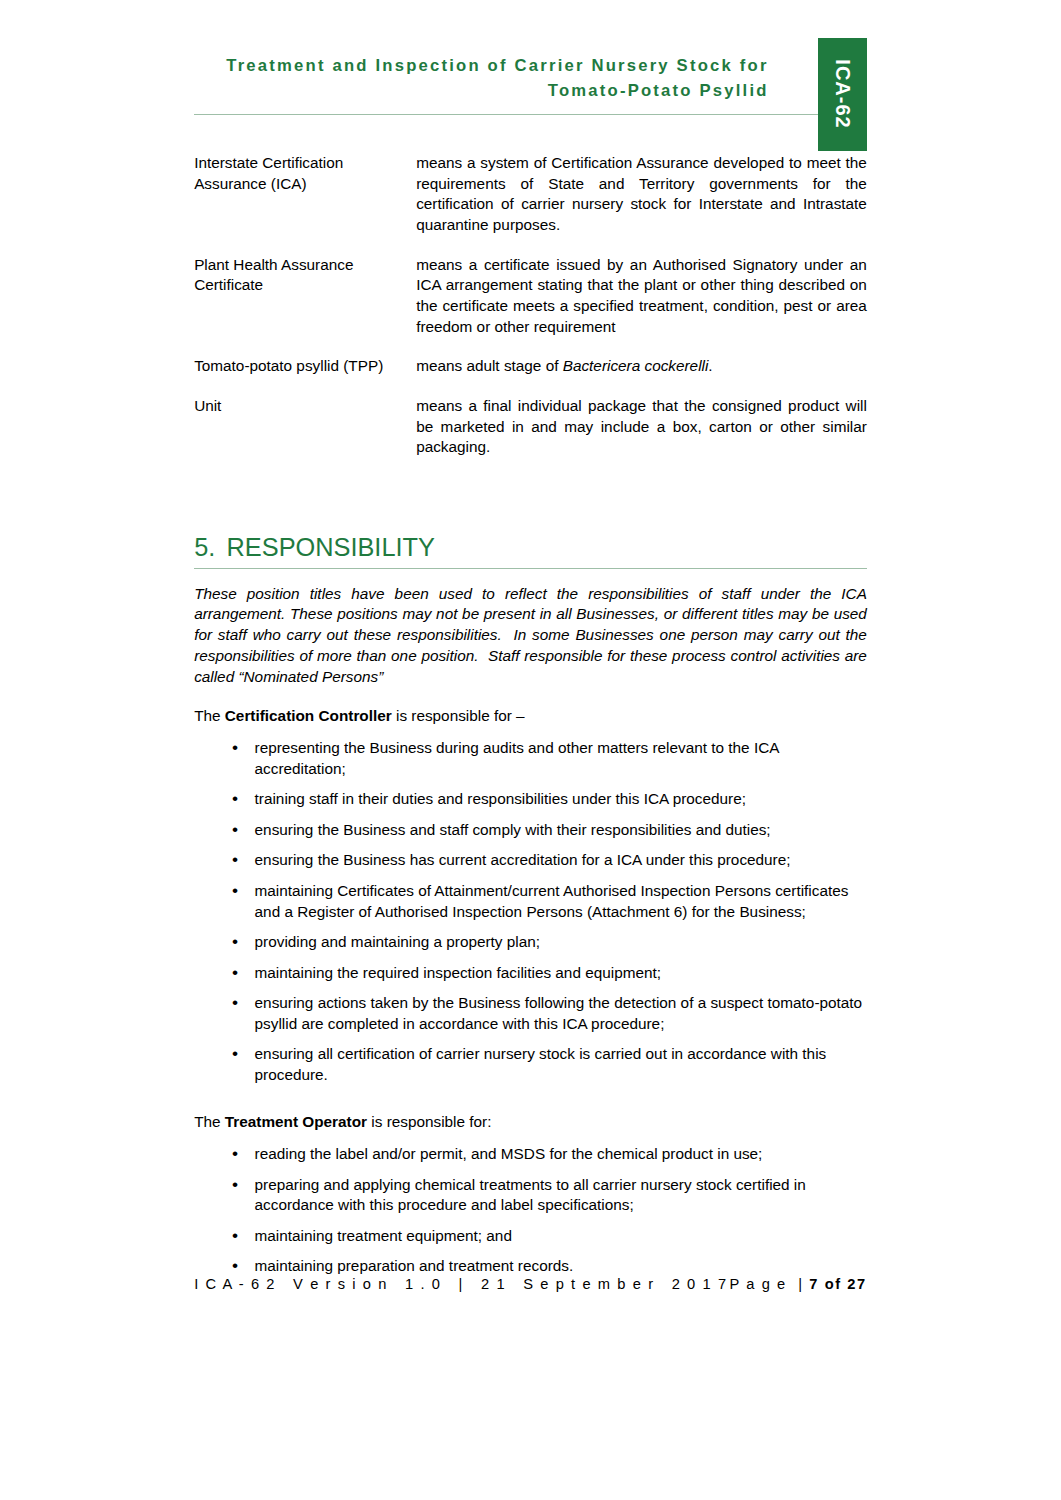ICA-62
Treatment and Inspection of Carrier Nursery Stock for
Tomato-Potato Psyllid
| Interstate Certification Assurance (ICA) | means a system of Certification Assurance developed to meet the requirements of State and Territory governments for the certification of carrier nursery stock for Interstate and Intrastate quarantine purposes. |
| Plant Health Assurance Certificate | means a certificate issued by an Authorised Signatory under an ICA arrangement stating that the plant or other thing described on the certificate meets a specified treatment, condition, pest or area freedom or other requirement |
| Tomato-potato psyllid (TPP) | means adult stage of Bactericera cockerelli . |
| Unit | means a final individual package that the consigned product will be marketed in and may include a box, carton or other similar packaging. |
5. RESPONSIBILITY
These position titles have been used to reflect the responsibilities of staff under the ICA arrangement. These positions may not be present in all Businesses, or different titles may be used for staff who carry out these responsibilities. In some Businesses one person may carry out the responsibilities of more than one position. Staff responsible for these process control activities are called “Nominated Persons”
The Certification Controller is responsible for –
representing the Business during audits and other matters relevant to the ICA accreditation;
training staff in their duties and responsibilities under this ICA procedure;
ensuring the Business and staff comply with their responsibilities and duties;
ensuring the Business has current accreditation for a ICA under this procedure;
maintaining Certificates of Attainment/current Authorised Inspection Persons certificates and a Register of Authorised Inspection Persons (Attachment 6) for the Business;
providing and maintaining a property plan;
maintaining the required inspection facilities and equipment;
ensuring actions taken by the Business following the detection of a suspect tomato-potato psyllid are completed in accordance with this ICA procedure;
ensuring all certification of carrier nursery stock is carried out in accordance with this procedure.
The Treatment Operator is responsible for:
reading the label and/or permit, and MSDS for the chemical product in use;
preparing and applying chemical treatments to all carrier nursery stock certified in accordance with this procedure and label specifications;
maintaining treatment equipment; and
maintaining preparation and treatment records.
I C A - 6 2 V e r s i o n 1 . 0 | 2 1 S e p t e m b e r 2 0 1 7
P a g e | 7 of 27